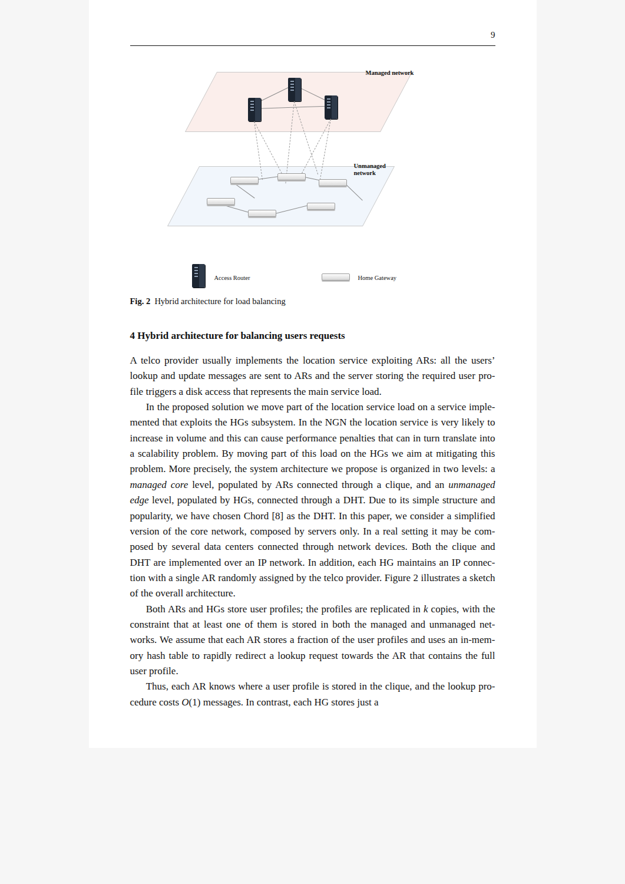9
Managed network
Unmanaged
network
Access Router
Home Gateway
Fig. 2 Hybrid architecture for load balancing
4 Hybrid architecture for balancing users requests
A telco provider usually implements the location service exploiting ARs: all the users’ lookup and update messages are sent to ARs and the server storing the required user profile triggers a disk access that represents the main service load.
In the proposed solution we move part of the location service load on a service implemented that exploits the HGs subsystem. In the NGN the location service is very likely to increase in volume and this can cause performance penalties that can in turn translate into a scalability problem. By moving part of this load on the HGs we aim at mitigating this problem. More precisely, the system architecture we propose is organized in two levels: a managed core level, populated by ARs connected through a clique, and an unmanaged edge level, populated by HGs, connected through a DHT. Due to its simple structure and popularity, we have chosen Chord [8] as the DHT. In this paper, we consider a simplified version of the core network, composed by servers only. In a real setting it may be composed by several data centers connected through network devices. Both the clique and DHT are implemented over an IP network. In addition, each HG maintains an IP connection with a single AR randomly assigned by the telco provider. Figure 2 illustrates a sketch of the overall architecture.
Both ARs and HGs store user profiles; the profiles are replicated in k copies, with the constraint that at least one of them is stored in both the managed and unmanaged networks. We assume that each AR stores a fraction of the user profiles and uses an in-memory hash table to rapidly redirect a lookup request towards the AR that contains the full user profile.
Thus, each AR knows where a user profile is stored in the clique, and the lookup procedure costs O(1) messages. In contrast, each HG stores just a